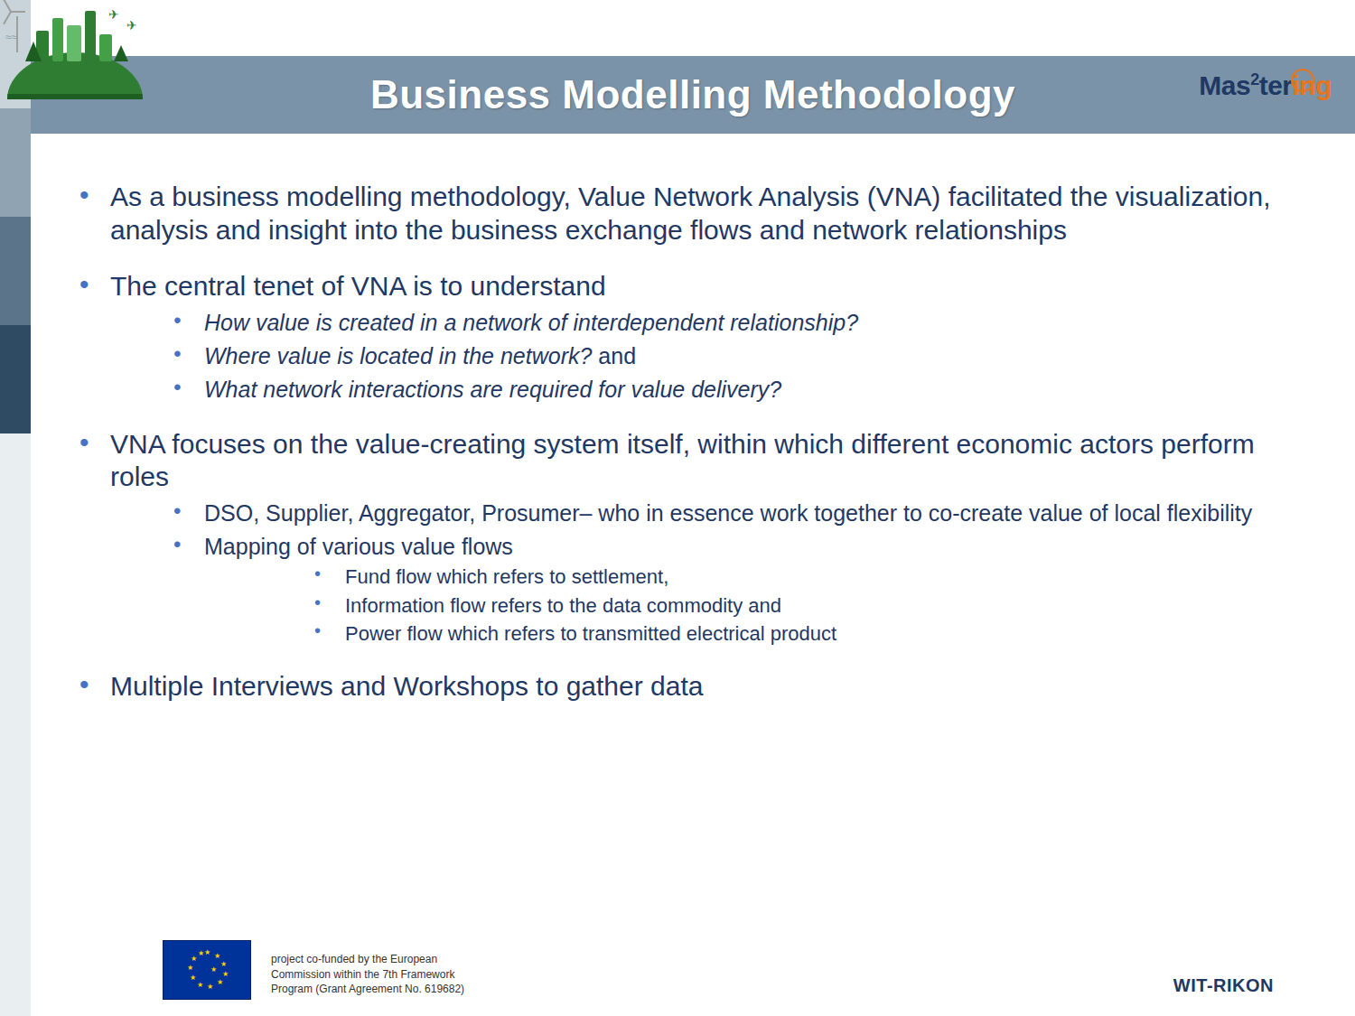Business Modelling Methodology
≈≈
✈
✈
Mas2ter ing
As a business modelling methodology, Value Network Analysis (VNA) facilitated the visualization, analysis and insight into the business exchange flows and network relationships
The central tenet of VNA is to understand
How value is created in a network of interdependent relationship?
Where value is located in the network? and
What network interactions are required for value delivery?
VNA focuses on the value-creating system itself, within which different economic actors perform roles
DSO, Supplier, Aggregator, Prosumer– who in essence work together to co-create value of local flexibility
Mapping of various value flows
Fund flow which refers to settlement,
Information flow refers to the data commodity and
Power flow which refers to transmitted electrical product
Multiple Interviews and Workshops to gather data
★
★
★
★
★
★
★
★
★
★
★
★
project co-funded by the European
Commission within the 7th Framework
Program (Grant Agreement No. 619682)
WIT-RIKON